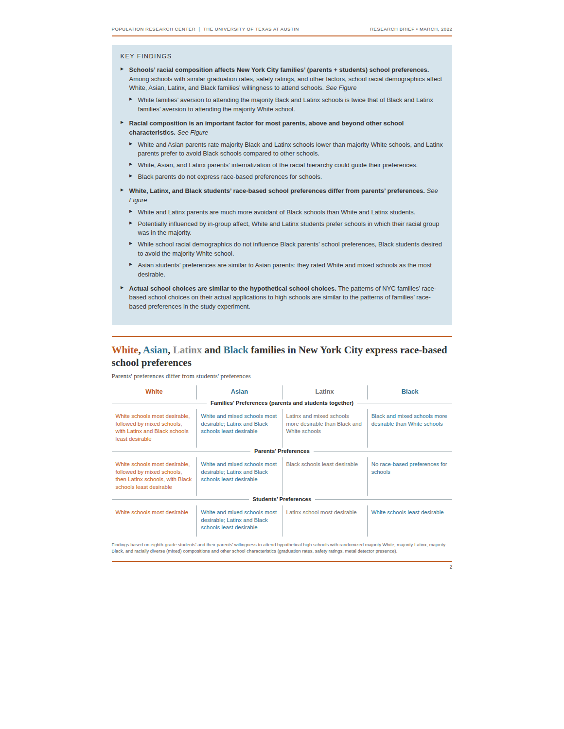Population Research Center | The University of Texas at Austin
Research Brief • March, 2022
Key Findings
Schools’ racial composition affects New York City families’ (parents + students) school preferences. Among schools with similar graduation rates, safety ratings, and other factors, school racial demographics affect White, Asian, Latinx, and Black families’ willingness to attend schools. See Figure
White families’ aversion to attending the majority Back and Latinx schools is twice that of Black and Latinx families’ aversion to attending the majority White school.
Racial composition is an important factor for most parents, above and beyond other school characteristics. See Figure
White and Asian parents rate majority Black and Latinx schools lower than majority White schools, and Latinx parents prefer to avoid Black schools compared to other schools.
White, Asian, and Latinx parents’ internalization of the racial hierarchy could guide their preferences.
Black parents do not express race-based preferences for schools.
White, Latinx, and Black students’ race-based school preferences differ from parents’ preferences. See Figure
White and Latinx parents are much more avoidant of Black schools than White and Latinx students.
Potentially influenced by in-group affect, White and Latinx students prefer schools in which their racial group was in the majority.
While school racial demographics do not influence Black parents’ school preferences, Black students desired to avoid the majority White school.
Asian students’ preferences are similar to Asian parents: they rated White and mixed schools as the most desirable.
Actual school choices are similar to the hypothetical school choices. The patterns of NYC families’ race-based school choices on their actual applications to high schools are similar to the patterns of families’ race-based preferences in the study experiment.
White, Asian, Latinx and Black families in New York City express race-based school preferences
Parents' preferences differ from students' preferences
| White | Asian | Latinx | Black |
| --- | --- | --- | --- |
| Families’ Preferences (parents and students together) |
| White schools most desirable, followed by mixed schools, with Latinx and Black schools least desirable | White and mixed schools most desirable; Latinx and Black schools least desirable | Latinx and mixed schools more desirable than Black and White schools | Black and mixed schools more desirable than White schools |
| Parents’ Preferences |
| White schools most desirable, followed by mixed schools, then Latinx schools, with Black schools least desirable | White and mixed schools most desirable; Latinx and Black schools least desirable | Black schools least desirable | No race-based preferences for schools |
| Students’ Preferences |
| White schools most desirable | White and mixed schools most desirable; Latinx and Black schools least desirable | Latinx school most desirable | White schools least desirable |
Findings based on eighth-grade students’ and their parents’ willingness to attend hypothetical high schools with randomized majority White, majority Latinx, majority Black, and racially diverse (mixed) compositions and other school characteristics (graduation rates, safety ratings, metal detector presence).
2